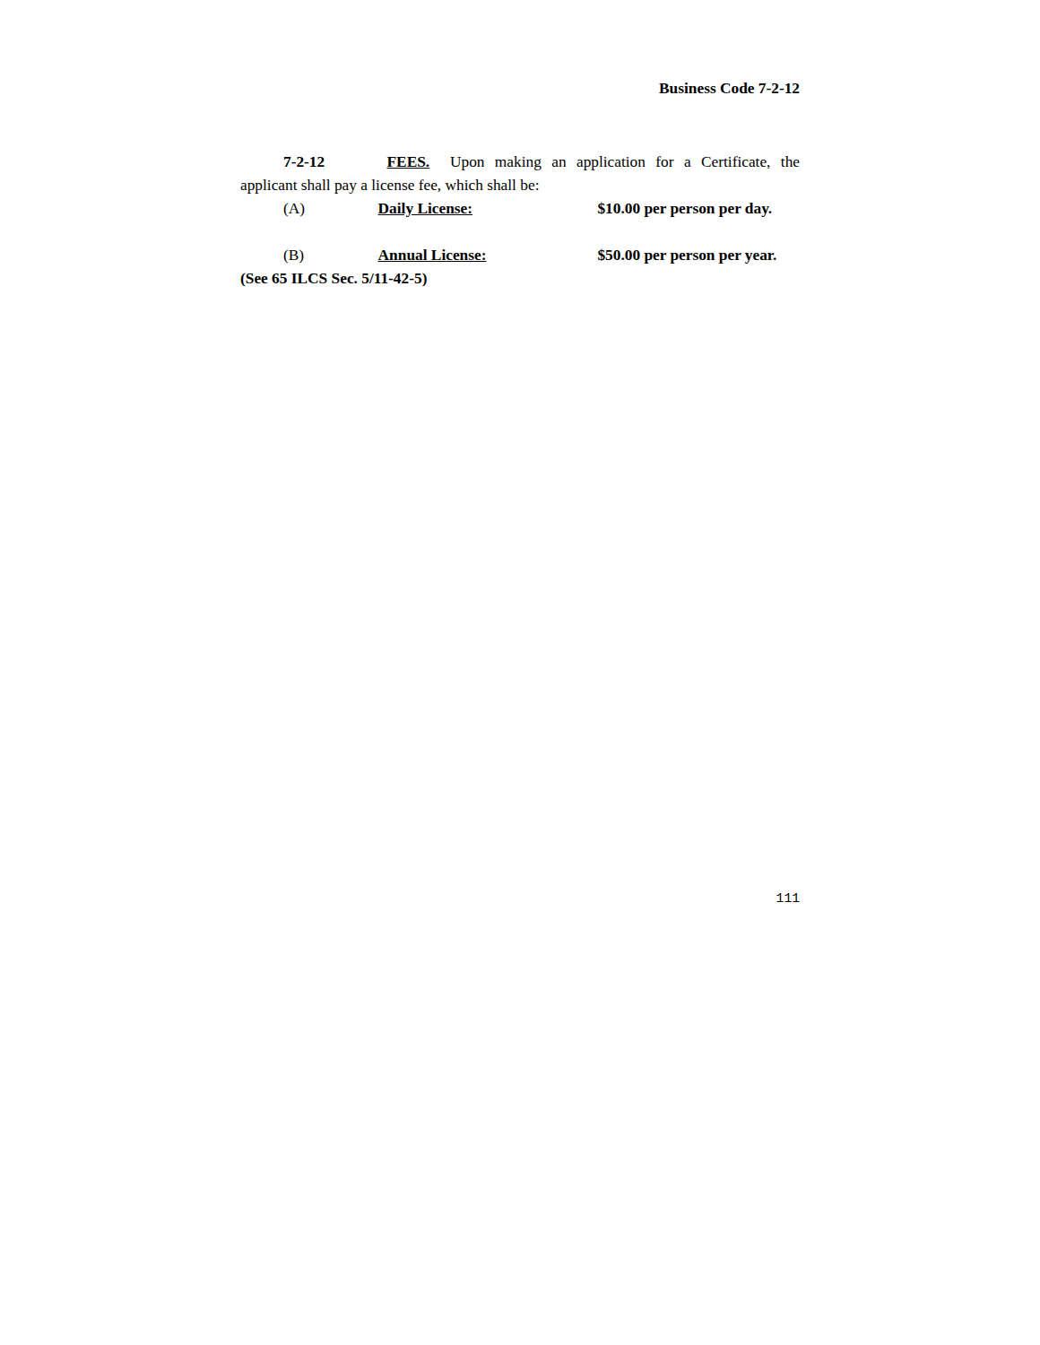Business Code 7-2-12
7-2-12    FEES. Upon making an application for a Certificate, the applicant shall pay a license fee, which shall be:
(A) Daily License: $10.00 per person per day.
(B) Annual License: $50.00 per person per year.
(See 65 ILCS Sec. 5/11-42-5)
111